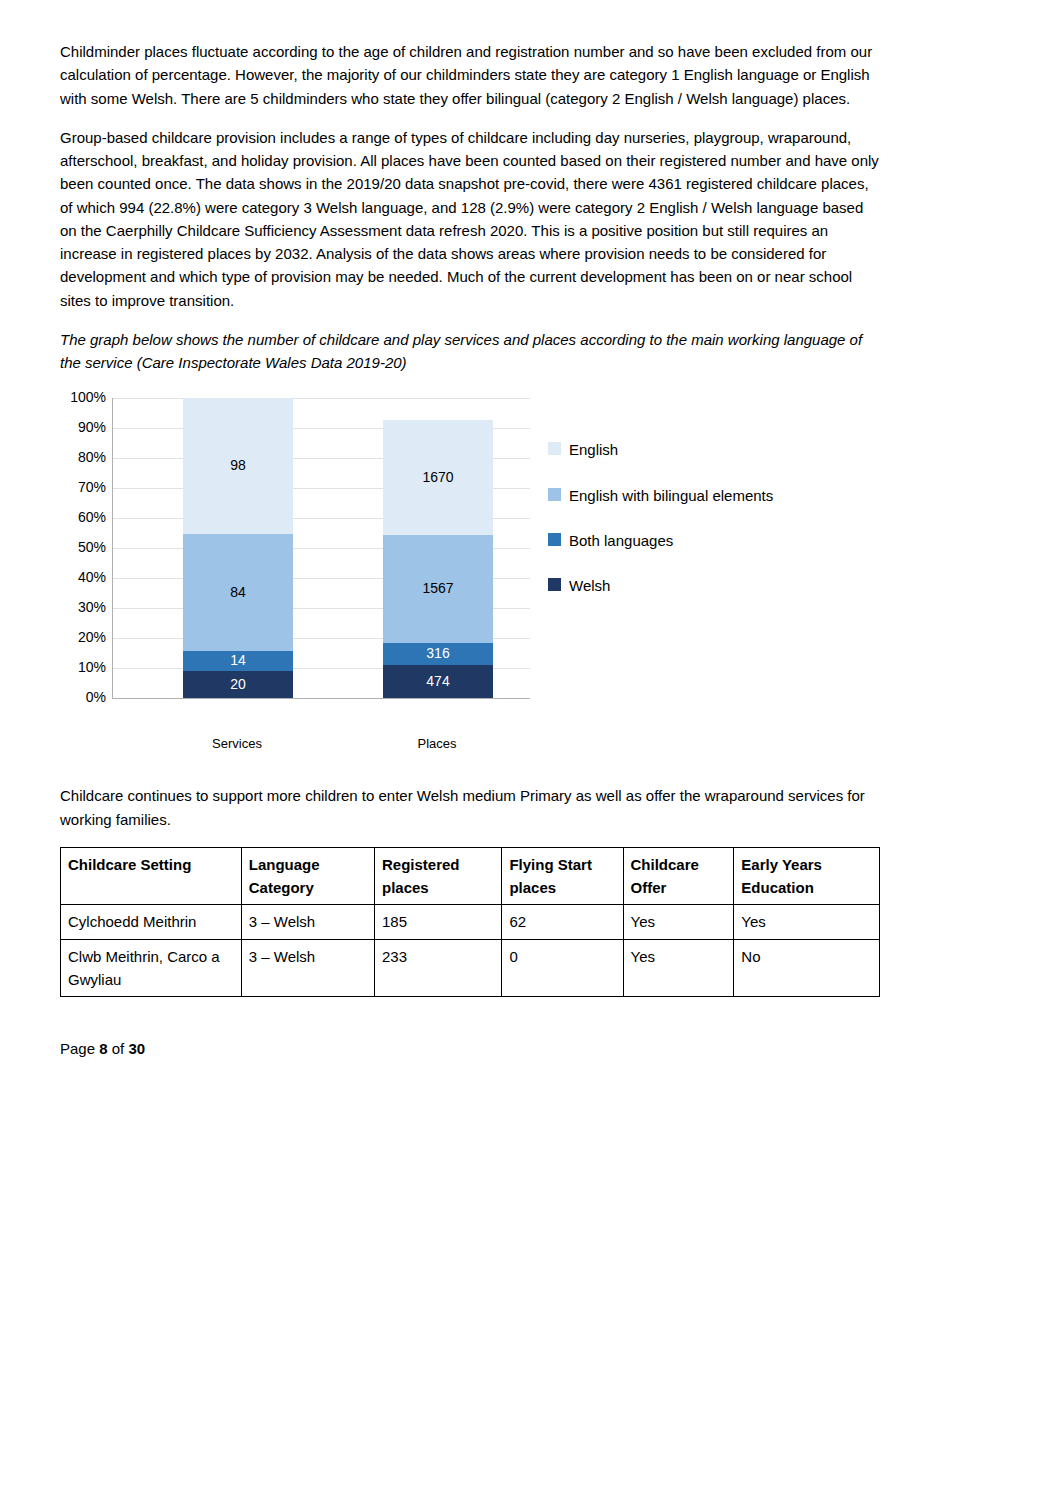Childminder places fluctuate according to the age of children and registration number and so have been excluded from our calculation of percentage. However, the majority of our childminders state they are category 1 English language or English with some Welsh. There are 5 childminders who state they offer bilingual (category 2 English / Welsh language) places.
Group-based childcare provision includes a range of types of childcare including day nurseries, playgroup, wraparound, afterschool, breakfast, and holiday provision. All places have been counted based on their registered number and have only been counted once. The data shows in the 2019/20 data snapshot pre-covid, there were 4361 registered childcare places, of which 994 (22.8%) were category 3 Welsh language, and 128 (2.9%) were category 2 English / Welsh language based on the Caerphilly Childcare Sufficiency Assessment data refresh 2020. This is a positive position but still requires an increase in registered places by 2032. Analysis of the data shows areas where provision needs to be considered for development and which type of provision may be needed. Much of the current development has been on or near school sites to improve transition.
The graph below shows the number of childcare and play services and places according to the main working language of the service (Care Inspectorate Wales Data 2019-20)
100% 90% 80% 70% 60% 50% 40% 30% 20% 10% 0%
98
84
14
20
1670
1567
316
474
Services Places
English
English with bilingual elements
Both languages
Welsh
Childcare continues to support more children to enter Welsh medium Primary as well as offer the wraparound services for working families.
| Childcare Setting | Language Category | Registered places | Flying Start places | Childcare Offer | Early Years Education |
| --- | --- | --- | --- | --- | --- |
| Cylchoedd Meithrin | 3 – Welsh | 185 | 62 | Yes | Yes |
| Clwb Meithrin, Carco a Gwyliau | 3 – Welsh | 233 | 0 | Yes | No |
Page 8 of 30